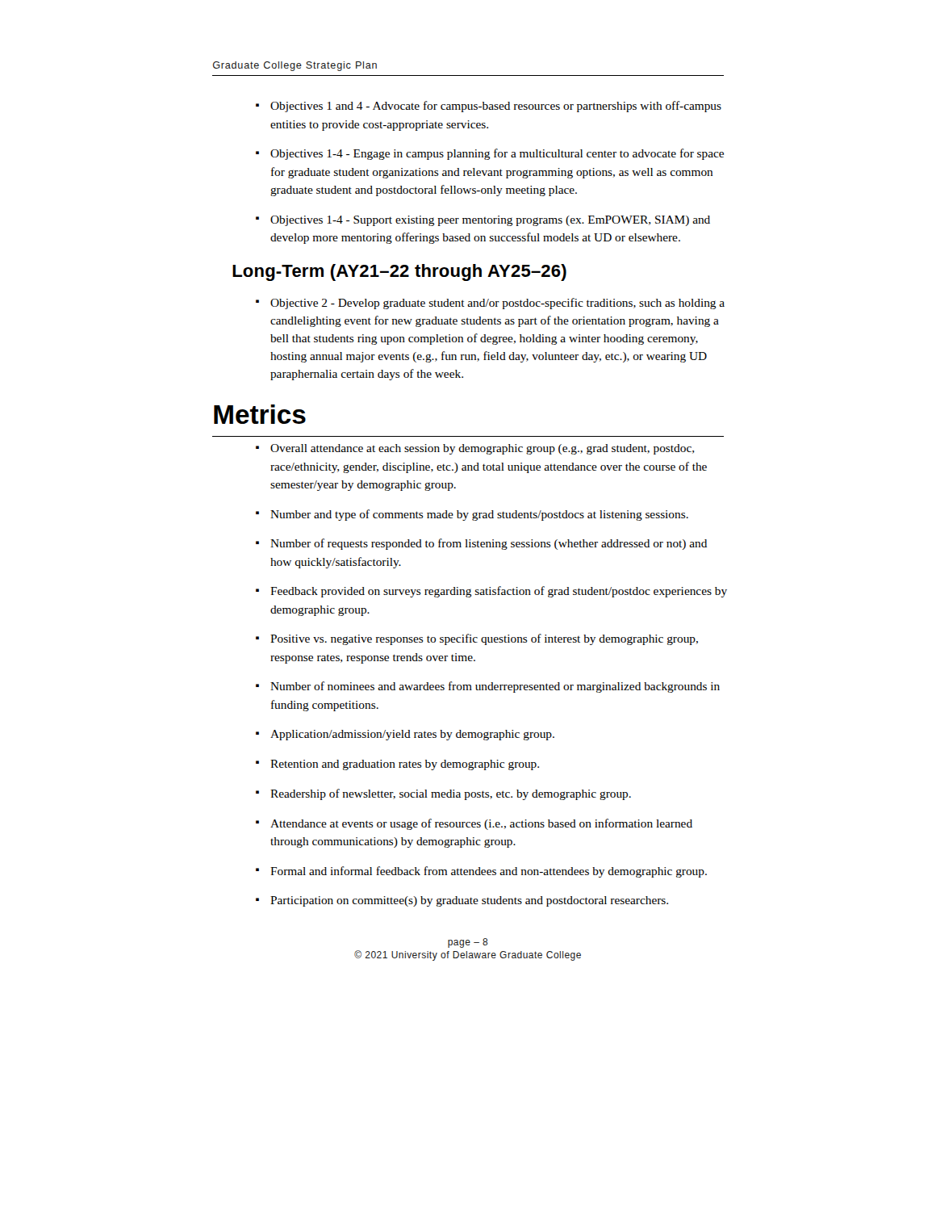Graduate College Strategic Plan
Objectives 1 and 4 - Advocate for campus-based resources or partnerships with off-campus entities to provide cost-appropriate services.
Objectives 1-4 - Engage in campus planning for a multicultural center to advocate for space for graduate student organizations and relevant programming options, as well as common graduate student and postdoctoral fellows-only meeting place.
Objectives 1-4 - Support existing peer mentoring programs (ex. EmPOWER, SIAM) and develop more mentoring offerings based on successful models at UD or elsewhere.
Long-Term (AY21–22 through AY25–26)
Objective 2 - Develop graduate student and/or postdoc-specific traditions, such as holding a candlelighting event for new graduate students as part of the orientation program, having a bell that students ring upon completion of degree, holding a winter hooding ceremony, hosting annual major events (e.g., fun run, field day, volunteer day, etc.), or wearing UD paraphernalia certain days of the week.
Metrics
Overall attendance at each session by demographic group (e.g., grad student, postdoc, race/ethnicity, gender, discipline, etc.) and total unique attendance over the course of the semester/year by demographic group.
Number and type of comments made by grad students/postdocs at listening sessions.
Number of requests responded to from listening sessions (whether addressed or not) and how quickly/satisfactorily.
Feedback provided on surveys regarding satisfaction of grad student/postdoc experiences by demographic group.
Positive vs. negative responses to specific questions of interest by demographic group, response rates, response trends over time.
Number of nominees and awardees from underrepresented or marginalized backgrounds in funding competitions.
Application/admission/yield rates by demographic group.
Retention and graduation rates by demographic group.
Readership of newsletter, social media posts, etc. by demographic group.
Attendance at events or usage of resources (i.e., actions based on information learned through communications) by demographic group.
Formal and informal feedback from attendees and non-attendees by demographic group.
Participation on committee(s) by graduate students and postdoctoral researchers.
page – 8
© 2021 University of Delaware Graduate College